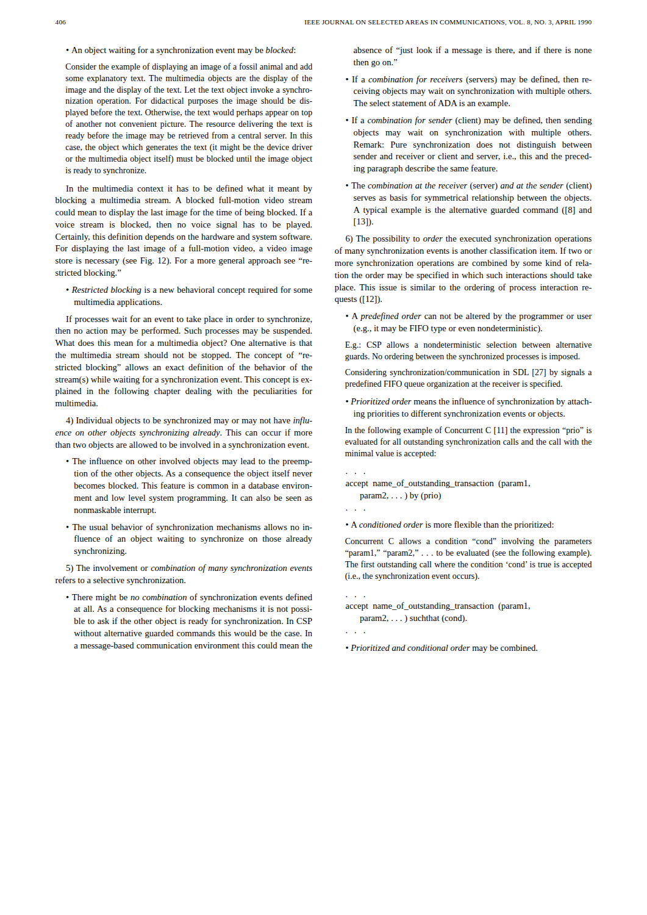406 IEEE Journal on Selected Areas in Communications, Vol. 8, No. 3, April 1990
An object waiting for a synchronization event may be blocked:
Consider the example of displaying an image of a fossil animal and add some explanatory text. The multimedia objects are the display of the image and the display of the text. Let the text object invoke a synchronization operation. For didactical purposes the image should be displayed before the text. Otherwise, the text would perhaps appear on top of another not convenient picture. The resource delivering the text is ready before the image may be retrieved from a central server. In this case, the object which generates the text (it might be the device driver or the multimedia object itself) must be blocked until the image object is ready to synchronize.
In the multimedia context it has to be defined what it meant by blocking a multimedia stream. A blocked full-motion video stream could mean to display the last image for the time of being blocked. If a voice stream is blocked, then no voice signal has to be played. Certainly, this definition depends on the hardware and system software. For displaying the last image of a full-motion video, a video image store is necessary (see Fig. 12). For a more general approach see “restricted blocking.”
Restricted blocking is a new behavioral concept required for some multimedia applications.
If processes wait for an event to take place in order to synchronize, then no action may be performed. Such processes may be suspended. What does this mean for a multimedia object? One alternative is that the multimedia stream should not be stopped. The concept of “restricted blocking” allows an exact definition of the behavior of the stream(s) while waiting for a synchronization event. This concept is explained in the following chapter dealing with the peculiarities for multimedia.
4) Individual objects to be synchronized may or may not have influence on other objects synchronizing already. This can occur if more than two objects are allowed to be involved in a synchronization event.
The influence on other involved objects may lead to the preemption of the other objects. As a consequence the object itself never becomes blocked. This feature is common in a database environment and low level system programming. It can also be seen as nonmaskable interrupt.
The usual behavior of synchronization mechanisms allows no influence of an object waiting to synchronize on those already synchronizing.
5) The involvement or combination of many synchronization events refers to a selective synchronization.
There might be no combination of synchronization events defined at all. As a consequence for blocking mechanisms it is not possible to ask if the other object is ready for synchronization. In CSP without alternative guarded commands this would be the case. In a message-based communication environment this could mean the absence of “just look if a message is there, and if there is none then go on.”
If a combination for receivers (servers) may be defined, then receiving objects may wait on synchronization with multiple others. The select statement of ADA is an example.
If a combination for sender (client) may be defined, then sending objects may wait on synchronization with multiple others. Remark: Pure synchronization does not distinguish between sender and receiver or client and server, i.e., this and the preceding paragraph describe the same feature.
The combination at the receiver (server) and at the sender (client) serves as basis for symmetrical relationship between the objects. A typical example is the alternative guarded command ([8] and [13]).
6) The possibility to order the executed synchronization operations of many synchronization events is another classification item. If two or more synchronization operations are combined by some kind of relation the order may be specified in which such interactions should take place. This issue is similar to the ordering of process interaction requests ([12]).
A predefined order can not be altered by the programmer or user (e.g., it may be FIFO type or even nondeterministic).
E.g.: CSP allows a nondeterministic selection between alternative guards. No ordering between the synchronized processes is imposed.
Considering synchronization/communication in SDL [27] by signals a predefined FIFO queue organization at the receiver is specified.
Prioritized order means the influence of synchronization by attaching priorities to different synchronization events or objects.
In the following example of Concurrent C [11] the expression “prio” is evaluated for all outstanding synchronization calls and the call with the minimal value is accepted:
. . . accept name_of_outstanding_transaction (param1, param2, . . . ) by (prio) . . .
A conditioned order is more flexible than the prioritized:
Concurrent C allows a condition “cond” involving the parameters “param1,” “param2,” . . . to be evaluated (see the following example). The first outstanding call where the condition ‘cond’ is true is accepted (i.e., the synchronization event occurs).
. . . accept name_of_outstanding_transaction (param1, param2, . . . ) suchthat (cond). . . .
Prioritized and conditional order may be combined.